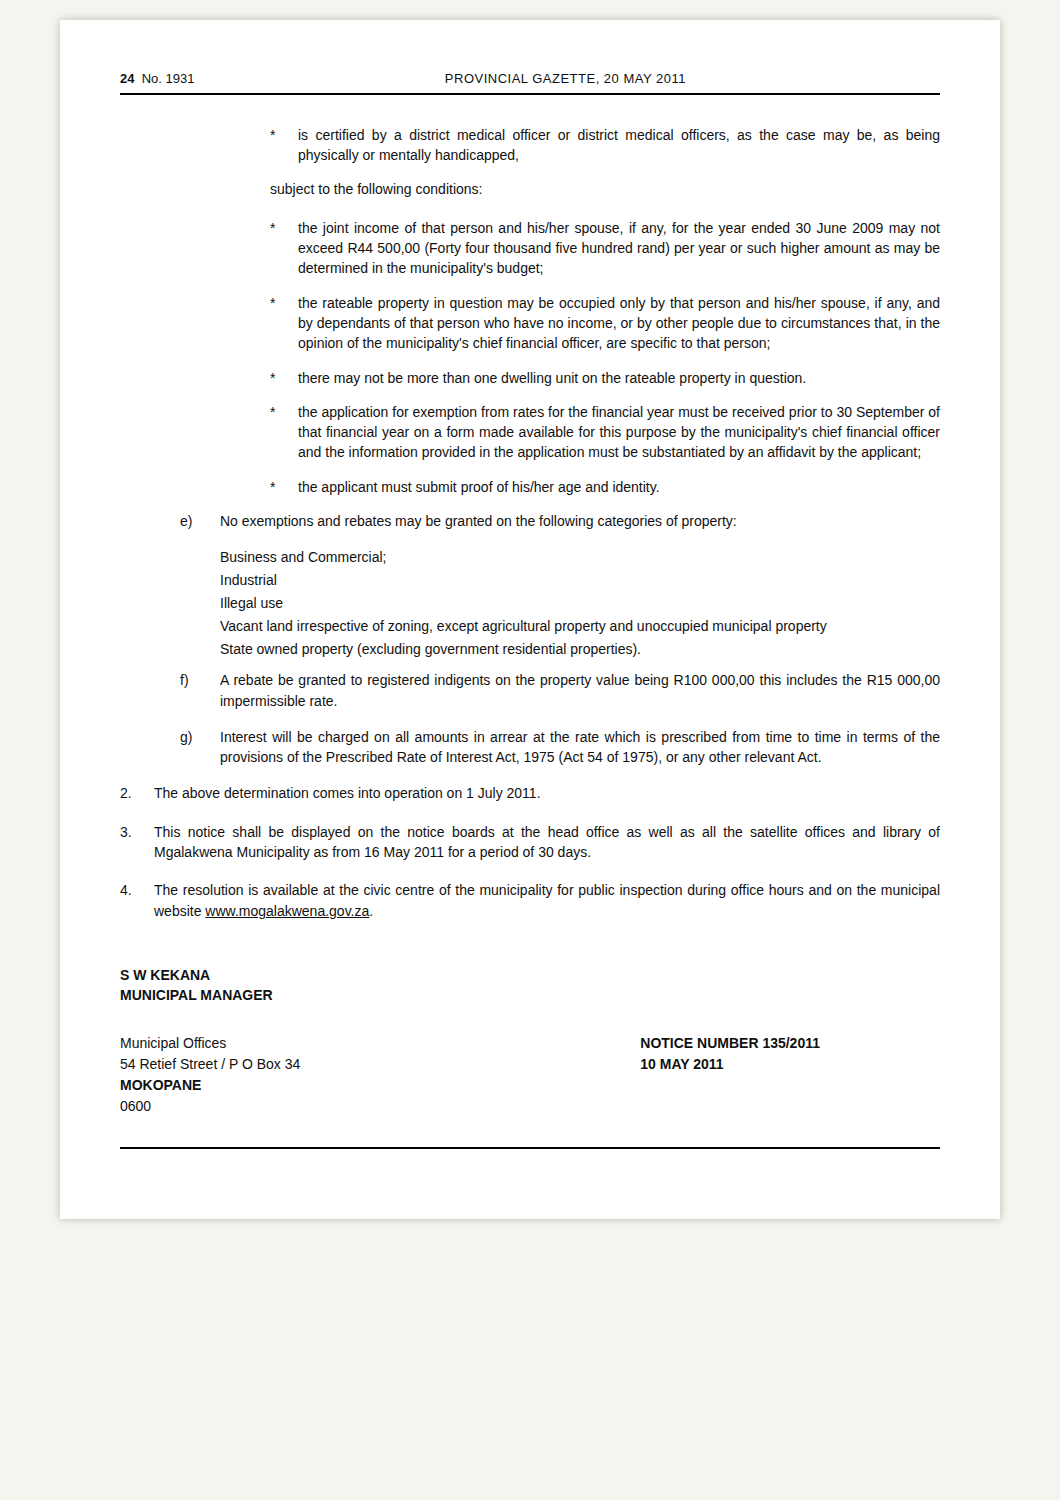24 No. 1931
PROVINCIAL GAZETTE, 20 MAY 2011
*
is certified by a district medical officer or district medical officers, as the case may be, as being physically or mentally handicapped,
subject to the following conditions:
*
the joint income of that person and his/her spouse, if any, for the year ended 30 June 2009 may not exceed R44 500,00 (Forty four thousand five hundred rand) per year or such higher amount as may be determined in the municipality's budget;
*
the rateable property in question may be occupied only by that person and his/her spouse, if any, and by dependants of that person who have no income, or by other people due to circumstances that, in the opinion of the municipality's chief financial officer, are specific to that person;
*
there may not be more than one dwelling unit on the rateable property in question.
*
the application for exemption from rates for the financial year must be received prior to 30 September of that financial year on a form made available for this purpose by the municipality's chief financial officer and the information provided in the application must be substantiated by an affidavit by the applicant;
*
the applicant must submit proof of his/her age and identity.
e)
No exemptions and rebates may be granted on the following categories of property:
Business and Commercial;
Industrial
Illegal use
Vacant land irrespective of zoning, except agricultural property and unoccupied municipal property
State owned property (excluding government residential properties).
f)
A rebate be granted to registered indigents on the property value being R100 000,00 this includes the R15 000,00 impermissible rate.
g)
Interest will be charged on all amounts in arrear at the rate which is prescribed from time to time in terms of the provisions of the Prescribed Rate of Interest Act, 1975 (Act 54 of 1975), or any other relevant Act.
2.
The above determination comes into operation on 1 July 2011.
3.
This notice shall be displayed on the notice boards at the head office as well as all the satellite offices and library of Mgalakwena Municipality as from 16 May 2011 for a period of 30 days.
4.
The resolution is available at the civic centre of the municipality for public inspection during office hours and on the municipal website www.mogalakwena.gov.za.
S W KEKANA
MUNICIPAL MANAGER
Municipal Offices
54 Retief Street / P O Box 34
MOKOPANE
0600
NOTICE NUMBER 135/2011
10 MAY 2011